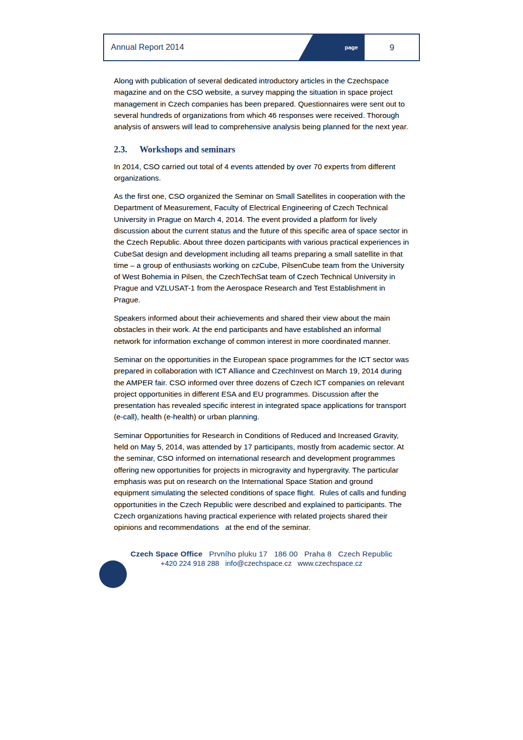Annual Report 2014
page
9
Along with publication of several dedicated introductory articles in the Czechspace magazine and on the CSO website, a survey mapping the situation in space project management in Czech companies has been prepared. Questionnaires were sent out to several hundreds of organizations from which 46 responses were received. Thorough analysis of answers will lead to comprehensive analysis being planned for the next year.
2.3. Workshops and seminars
In 2014, CSO carried out total of 4 events attended by over 70 experts from different organizations.
As the first one, CSO organized the Seminar on Small Satellites in cooperation with the Department of Measurement, Faculty of Electrical Engineering of Czech Technical University in Prague on March 4, 2014. The event provided a platform for lively discussion about the current status and the future of this specific area of space sector in the Czech Republic. About three dozen participants with various practical experiences in CubeSat design and development including all teams preparing a small satellite in that time – a group of enthusiasts working on czCube, PilsenCube team from the University of West Bohemia in Pilsen, the CzechTechSat team of Czech Technical University in Prague and VZLUSAT-1 from the Aerospace Research and Test Establishment in Prague.
Speakers informed about their achievements and shared their view about the main obstacles in their work. At the end participants and have established an informal network for information exchange of common interest in more coordinated manner.
Seminar on the opportunities in the European space programmes for the ICT sector was prepared in collaboration with ICT Alliance and CzechInvest on March 19, 2014 during the AMPER fair. CSO informed over three dozens of Czech ICT companies on relevant project opportunities in different ESA and EU programmes. Discussion after the presentation has revealed specific interest in integrated space applications for transport (e-call), health (e-health) or urban planning.
Seminar Opportunities for Research in Conditions of Reduced and Increased Gravity, held on May 5, 2014, was attended by 17 participants, mostly from academic sector. At the seminar, CSO informed on international research and development programmes offering new opportunities for projects in microgravity and hypergravity. The particular emphasis was put on research on the International Space Station and ground equipment simulating the selected conditions of space flight. Rules of calls and funding opportunities in the Czech Republic were described and explained to participants. The Czech organizations having practical experience with related projects shared their opinions and recommendations at the end of the seminar.
Czech Space Office Prvního pluku 17 186 00 Praha 8 Czech Republic
+420 224 918 288 info@czechspace.cz www.czechspace.cz